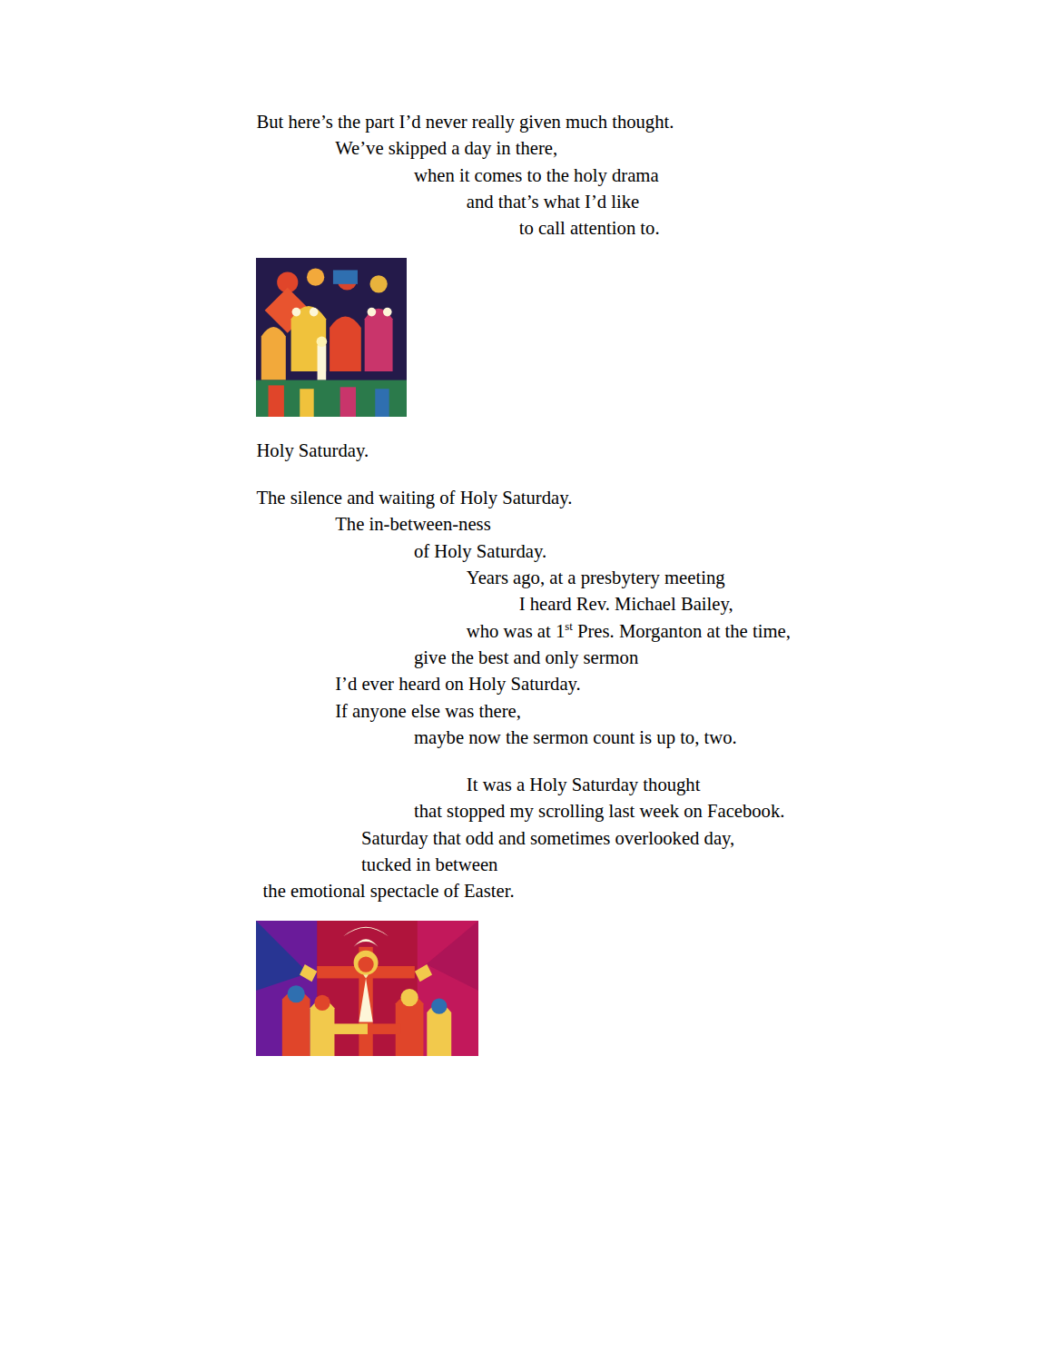But here’s the part I’d never really given much thought.
We’ve skipped a day in there,
when it comes to the holy drama
and that’s what I’d like
to call attention to.
Holy Saturday.
The silence and waiting of Holy Saturday.
The in-between-ness
of Holy Saturday.
Years ago, at a presbytery meeting
I heard Rev. Michael Bailey,
who was at 1st Pres. Morganton at the time,
give the best and only sermon
I’d ever heard on Holy Saturday.
If anyone else was there,
maybe now the sermon count is up to, two.
It was a Holy Saturday thought
that stopped my scrolling last week on Facebook.
Saturday that odd and sometimes overlooked day,
tucked in between
the emotional spectacle of Easter.